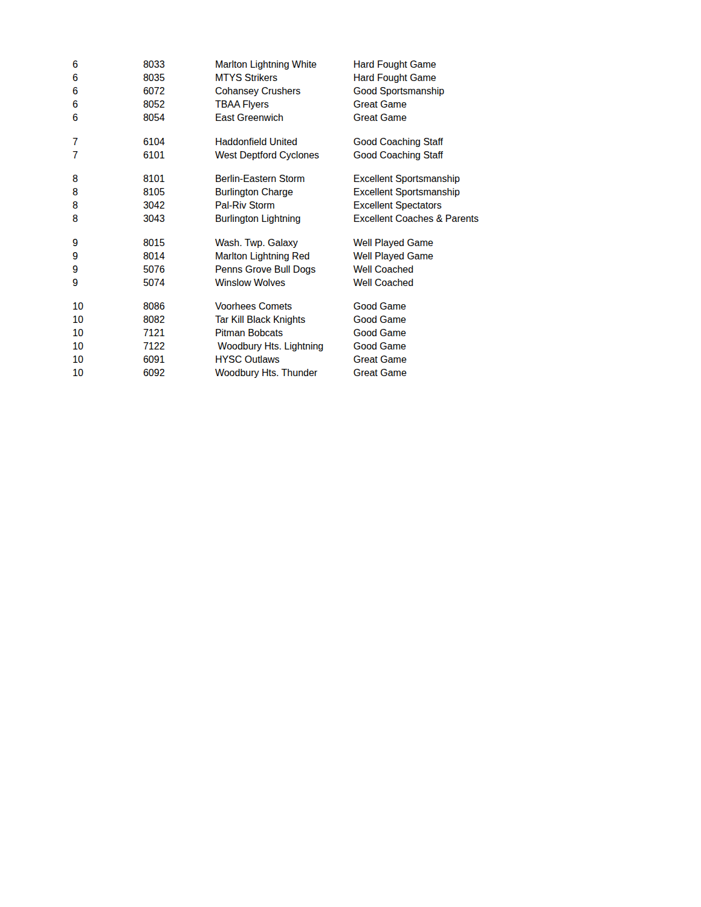| 6 | 8033 | Marlton Lightning White | Hard Fought Game |
| 6 | 8035 | MTYS Strikers | Hard Fought Game |
| 6 | 6072 | Cohansey Crushers | Good Sportsmanship |
| 6 | 8052 | TBAA Flyers | Great Game |
| 6 | 8054 | East Greenwich | Great Game |
| 7 | 6104 | Haddonfield United | Good Coaching Staff |
| 7 | 6101 | West Deptford Cyclones | Good Coaching Staff |
| 8 | 8101 | Berlin-Eastern Storm | Excellent Sportsmanship |
| 8 | 8105 | Burlington Charge | Excellent Sportsmanship |
| 8 | 3042 | Pal-Riv Storm | Excellent Spectators |
| 8 | 3043 | Burlington Lightning | Excellent Coaches & Parents |
| 9 | 8015 | Wash. Twp. Galaxy | Well Played Game |
| 9 | 8014 | Marlton Lightning Red | Well Played Game |
| 9 | 5076 | Penns Grove Bull Dogs | Well Coached |
| 9 | 5074 | Winslow Wolves | Well Coached |
| 10 | 8086 | Voorhees Comets | Good Game |
| 10 | 8082 | Tar Kill Black Knights | Good Game |
| 10 | 7121 | Pitman Bobcats | Good Game |
| 10 | 7122 | Woodbury Hts. Lightning | Good Game |
| 10 | 6091 | HYSC Outlaws | Great Game |
| 10 | 6092 | Woodbury Hts. Thunder | Great Game |